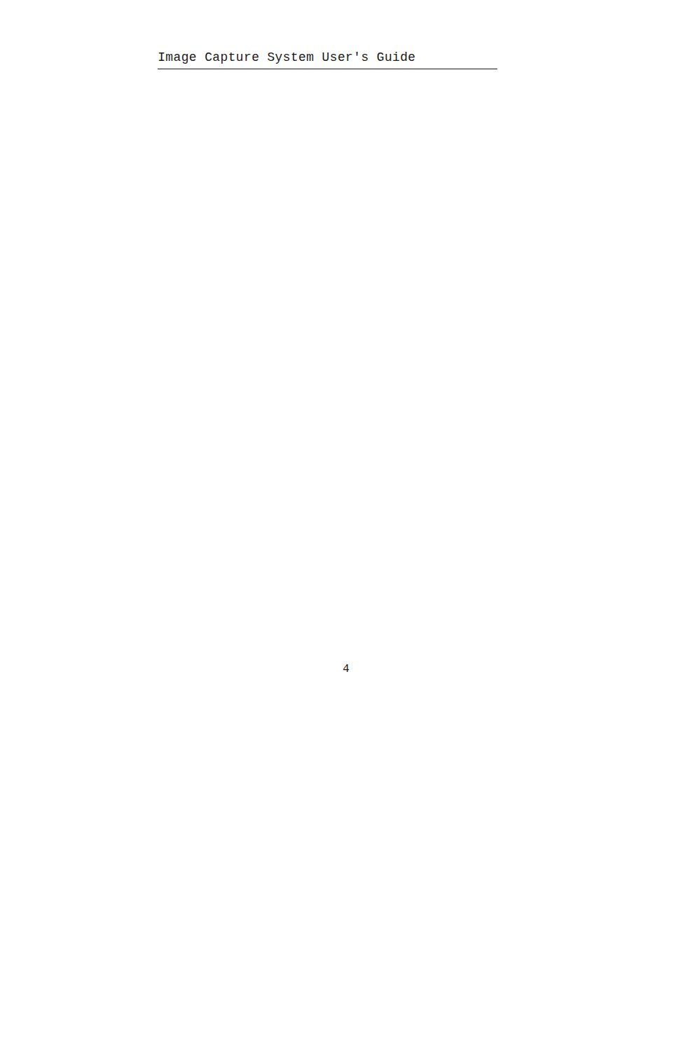Image Capture System User's Guide
4